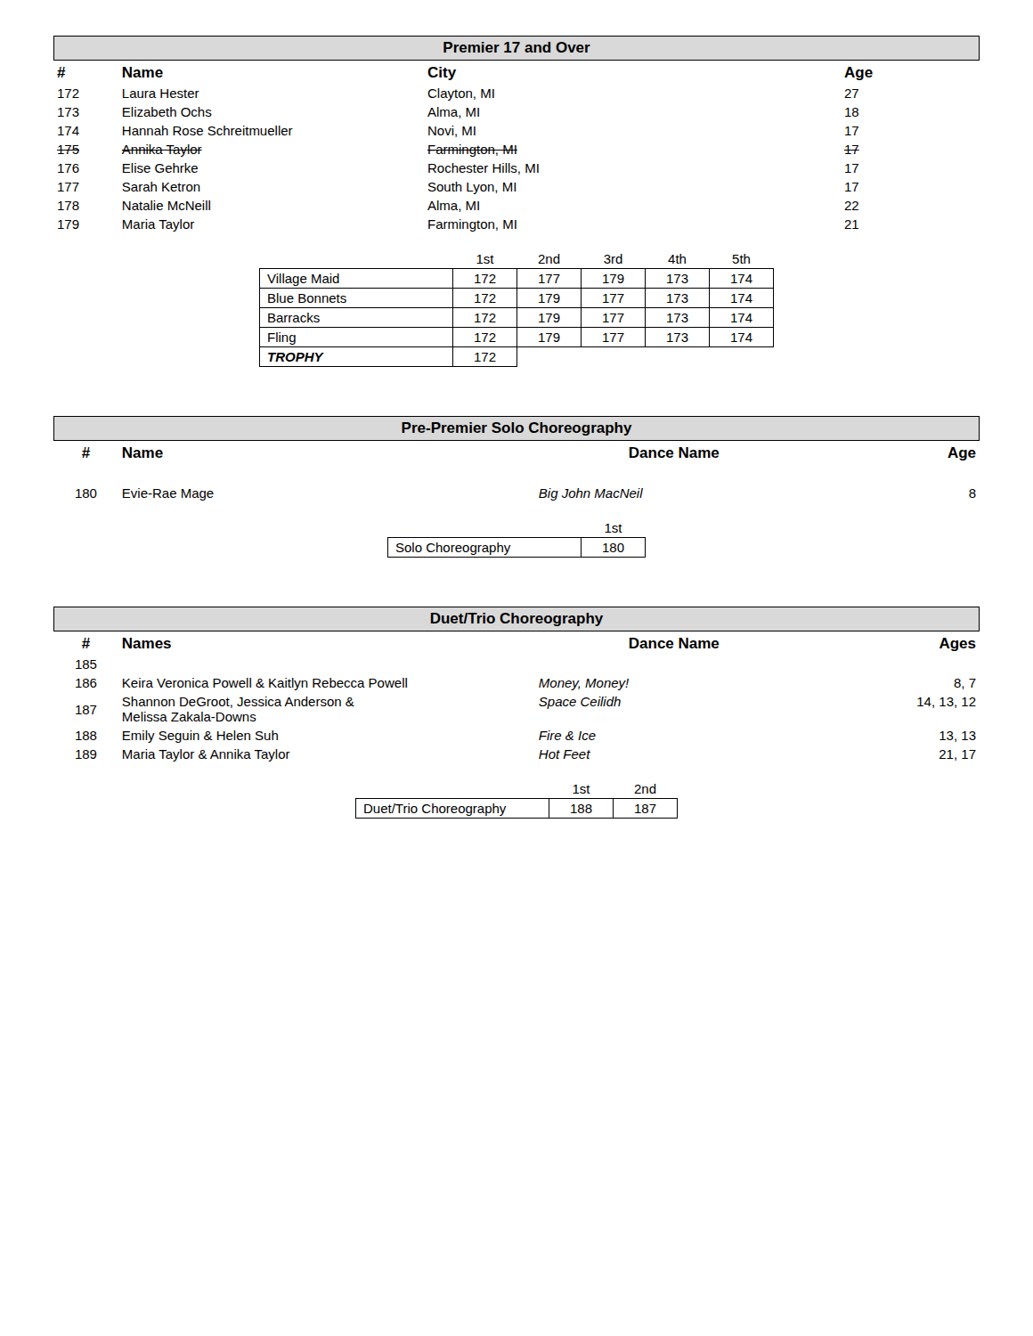Premier 17 and Over
| # | Name | City | Age |
| --- | --- | --- | --- |
| 172 | Laura Hester | Clayton, MI | 27 |
| 173 | Elizabeth Ochs | Alma, MI | 18 |
| 174 | Hannah Rose Schreitmueller | Novi, MI | 17 |
| 175 | Annika Taylor | Farmington, MI | 17 |
| 176 | Elise Gehrke | Rochester Hills, MI | 17 |
| 177 | Sarah Ketron | South Lyon, MI | 17 |
| 178 | Natalie McNeill | Alma, MI | 22 |
| 179 | Maria Taylor | Farmington, MI | 21 |
| | 1st | 2nd | 3rd | 4th | 5th |
| --- | --- | --- | --- | --- | --- |
| Village Maid | 172 | 177 | 179 | 173 | 174 |
| Blue Bonnets | 172 | 179 | 177 | 173 | 174 |
| Barracks | 172 | 179 | 177 | 173 | 174 |
| Fling | 172 | 179 | 177 | 173 | 174 |
| TROPHY | 172 | | | | |
Pre-Premier Solo Choreography
| # | Name | Dance Name | Age |
| --- | --- | --- | --- |
| 180 | Evie-Rae Mage | Big John MacNeil | 8 |
| | 1st |
| --- | --- |
| Solo Choreography | 180 |
Duet/Trio Choreography
| # | Names | Dance Name | Ages |
| --- | --- | --- | --- |
| 185 | | | |
| 186 | Keira Veronica Powell & Kaitlyn Rebecca Powell | Money, Money! | 8, 7 |
| 187 | Shannon DeGroot, Jessica Anderson & Melissa Zakala-Downs | Space Ceilidh | 14, 13, 12 |
| 188 | Emily Seguin & Helen Suh | Fire & Ice | 13, 13 |
| 189 | Maria Taylor & Annika Taylor | Hot Feet | 21, 17 |
| | 1st | 2nd |
| --- | --- | --- |
| Duet/Trio Choreography | 188 | 187 |